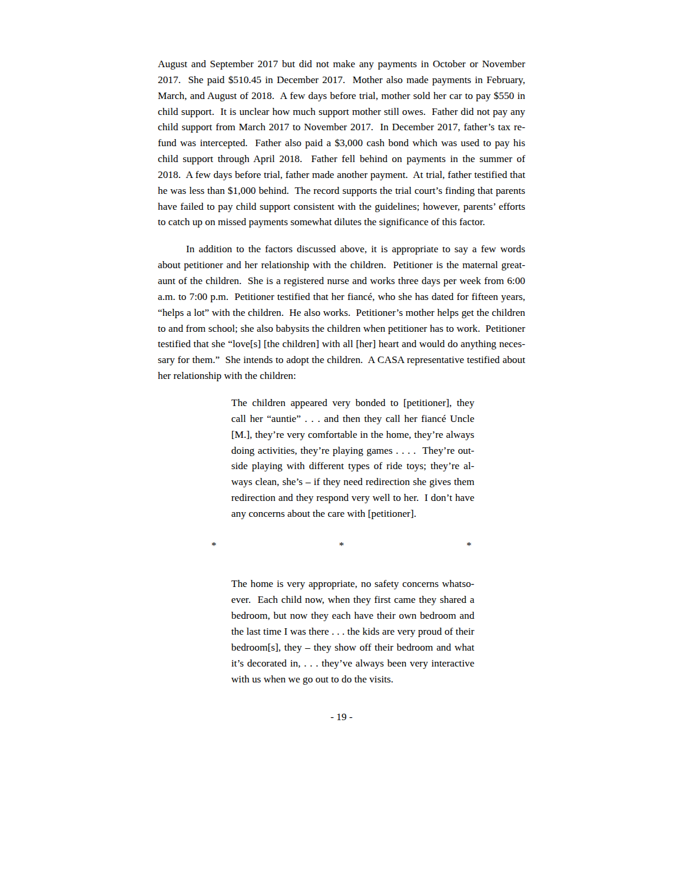August and September 2017 but did not make any payments in October or November 2017. She paid $510.45 in December 2017. Mother also made payments in February, March, and August of 2018. A few days before trial, mother sold her car to pay $550 in child support. It is unclear how much support mother still owes. Father did not pay any child support from March 2017 to November 2017. In December 2017, father’s tax refund was intercepted. Father also paid a $3,000 cash bond which was used to pay his child support through April 2018. Father fell behind on payments in the summer of 2018. A few days before trial, father made another payment. At trial, father testified that he was less than $1,000 behind. The record supports the trial court’s finding that parents have failed to pay child support consistent with the guidelines; however, parents’ efforts to catch up on missed payments somewhat dilutes the significance of this factor.
In addition to the factors discussed above, it is appropriate to say a few words about petitioner and her relationship with the children. Petitioner is the maternal great-aunt of the children. She is a registered nurse and works three days per week from 6:00 a.m. to 7:00 p.m. Petitioner testified that her fiancé, who she has dated for fifteen years, “helps a lot” with the children. He also works. Petitioner’s mother helps get the children to and from school; she also babysits the children when petitioner has to work. Petitioner testified that she “love[s] [the children] with all [her] heart and would do anything necessary for them.” She intends to adopt the children. A CASA representative testified about her relationship with the children:
The children appeared very bonded to [petitioner], they call her “auntie” . . . and then they call her fiancé Uncle [M.], they’re very comfortable in the home, they’re always doing activities, they’re playing games . . . . They’re outside playing with different types of ride toys; they’re always clean, she’s – if they need redirection she gives them redirection and they respond very well to her. I don’t have any concerns about the care with [petitioner].
* * *
The home is very appropriate, no safety concerns whatsoever. Each child now, when they first came they shared a bedroom, but now they each have their own bedroom and the last time I was there . . . the kids are very proud of their bedroom[s], they – they show off their bedroom and what it’s decorated in, . . . they’ve always been very interactive with us when we go out to do the visits.
- 19 -